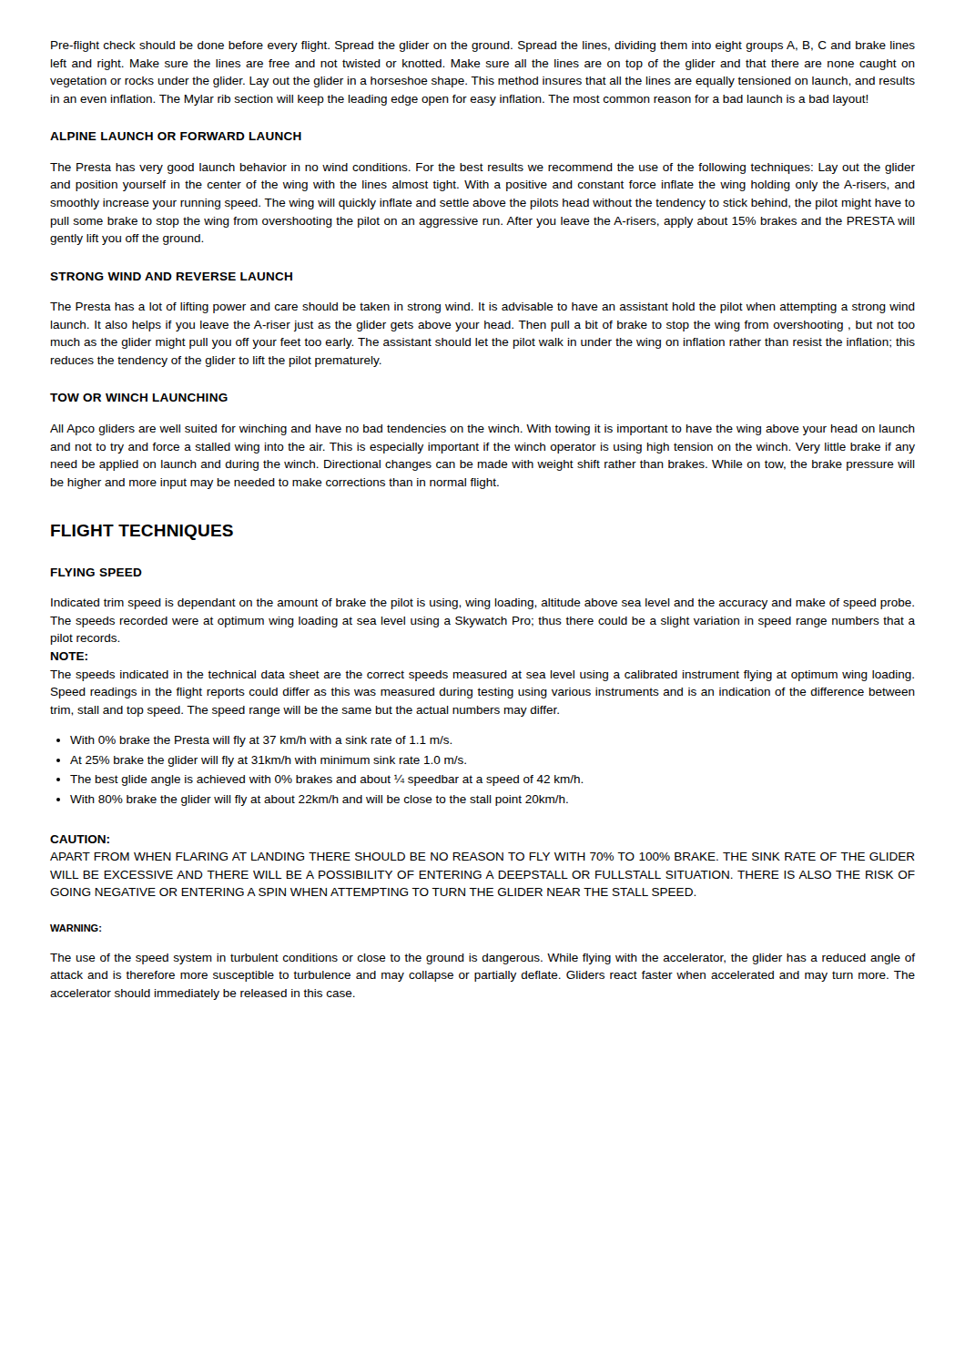Pre-flight check should be done before every flight. Spread the glider on the ground. Spread the lines, dividing them into eight groups A, B, C and brake lines left and right. Make sure the lines are free and not twisted or knotted. Make sure all the lines are on top of the glider and that there are none caught on vegetation or rocks under the glider. Lay out the glider in a horseshoe shape. This method insures that all the lines are equally tensioned on launch, and results in an even inflation. The Mylar rib section will keep the leading edge open for easy inflation. The most common reason for a bad launch is a bad layout!
ALPINE LAUNCH OR FORWARD LAUNCH
The Presta has very good launch behavior in no wind conditions. For the best results we recommend the use of the following techniques: Lay out the glider and position yourself in the center of the wing with the lines almost tight. With a positive and constant force inflate the wing holding only the A-risers, and smoothly increase your running speed. The wing will quickly inflate and settle above the pilots head without the tendency to stick behind, the pilot might have to pull some brake to stop the wing from overshooting the pilot on an aggressive run. After you leave the A-risers, apply about 15% brakes and the PRESTA will gently lift you off the ground.
STRONG WIND AND REVERSE LAUNCH
The Presta has a lot of lifting power and care should be taken in strong wind. It is advisable to have an assistant hold the pilot when attempting a strong wind launch. It also helps if you leave the A-riser just as the glider gets above your head. Then pull a bit of brake to stop the wing from overshooting , but not too much as the glider might pull you off your feet too early. The assistant should let the pilot walk in under the wing on inflation rather than resist the inflation; this reduces the tendency of the glider to lift the pilot prematurely.
TOW OR WINCH LAUNCHING
All Apco gliders are well suited for winching and have no bad tendencies on the winch. With towing it is important to have the wing above your head on launch and not to try and force a stalled wing into the air. This is especially important if the winch operator is using high tension on the winch. Very little brake if any need be applied on launch and during the winch. Directional changes can be made with weight shift rather than brakes. While on tow, the brake pressure will be higher and more input may be needed to make corrections than in normal flight.
FLIGHT TECHNIQUES
FLYING SPEED
Indicated trim speed is dependant on the amount of brake the pilot is using, wing loading, altitude above sea level and the accuracy and make of speed probe. The speeds recorded were at optimum wing loading at sea level using a Skywatch Pro; thus there could be a slight variation in speed range numbers that a pilot records.
NOTE:
The speeds indicated in the technical data sheet are the correct speeds measured at sea level using a calibrated instrument flying at optimum wing loading. Speed readings in the flight reports could differ as this was measured during testing using various instruments and is an indication of the difference between trim, stall and top speed. The speed range will be the same but the actual numbers may differ.
With 0% brake the Presta will fly at 37 km/h with a sink rate of 1.1 m/s.
At 25% brake the glider will fly at 31km/h with minimum sink rate 1.0 m/s.
The best glide angle is achieved with 0% brakes and about ¼ speedbar at a speed of 42 km/h.
With 80% brake the glider will fly at about 22km/h and will be close to the stall point 20km/h.
CAUTION:
APART FROM WHEN FLARING AT LANDING THERE SHOULD BE NO REASON TO FLY WITH 70% TO 100% BRAKE. THE SINK RATE OF THE GLIDER WILL BE EXCESSIVE AND THERE WILL BE A POSSIBILITY OF ENTERING A DEEPSTALL OR FULLSTALL SITUATION. THERE IS ALSO THE RISK OF GOING NEGATIVE OR ENTERING A SPIN WHEN ATTEMPTING TO TURN THE GLIDER NEAR THE STALL SPEED.
WARNING:
The use of the speed system in turbulent conditions or close to the ground is dangerous. While flying with the accelerator, the glider has a reduced angle of attack and is therefore more susceptible to turbulence and may collapse or partially deflate. Gliders react faster when accelerated and may turn more. The accelerator should immediately be released in this case.